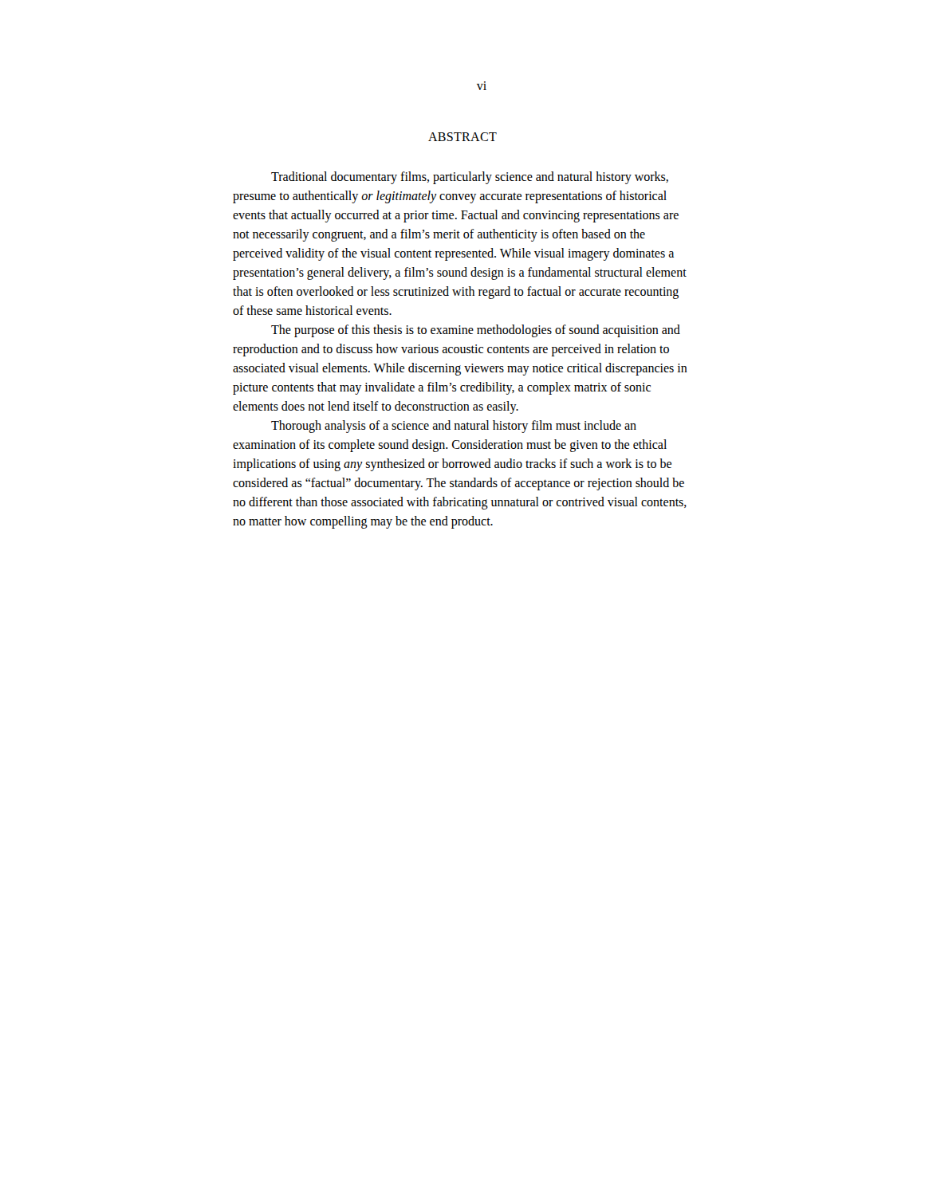vi
ABSTRACT
Traditional documentary films, particularly science and natural history works, presume to authentically or legitimately convey accurate representations of historical events that actually occurred at a prior time. Factual and convincing representations are not necessarily congruent, and a film’s merit of authenticity is often based on the perceived validity of the visual content represented. While visual imagery dominates a presentation’s general delivery, a film’s sound design is a fundamental structural element that is often overlooked or less scrutinized with regard to factual or accurate recounting of these same historical events.
The purpose of this thesis is to examine methodologies of sound acquisition and reproduction and to discuss how various acoustic contents are perceived in relation to associated visual elements. While discerning viewers may notice critical discrepancies in picture contents that may invalidate a film’s credibility, a complex matrix of sonic elements does not lend itself to deconstruction as easily.
Thorough analysis of a science and natural history film must include an examination of its complete sound design. Consideration must be given to the ethical implications of using any synthesized or borrowed audio tracks if such a work is to be considered as “factual” documentary. The standards of acceptance or rejection should be no different than those associated with fabricating unnatural or contrived visual contents, no matter how compelling may be the end product.